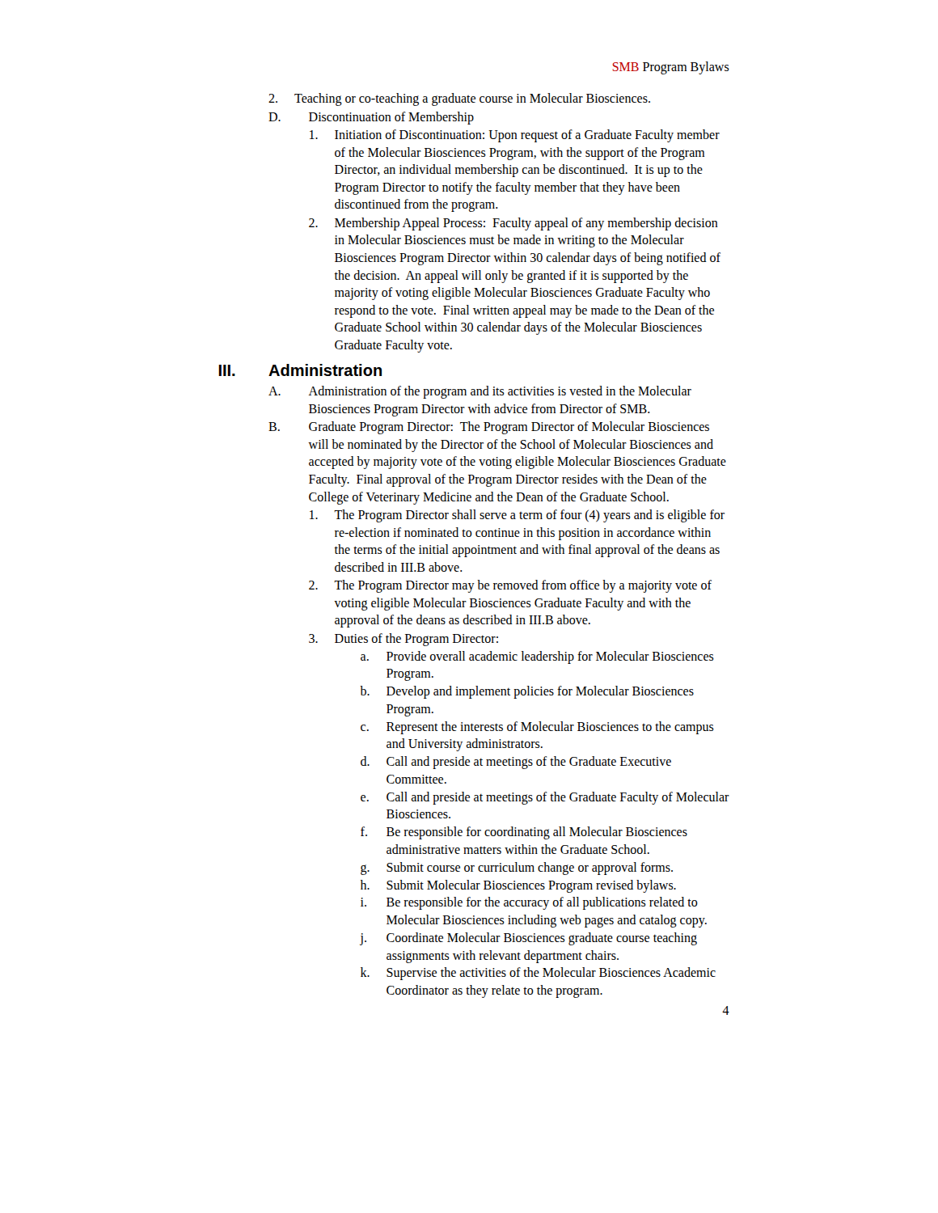SMB Program Bylaws
2. Teaching or co-teaching a graduate course in Molecular Biosciences.
D. Discontinuation of Membership
1. Initiation of Discontinuation: Upon request of a Graduate Faculty member of the Molecular Biosciences Program, with the support of the Program Director, an individual membership can be discontinued. It is up to the Program Director to notify the faculty member that they have been discontinued from the program.
2. Membership Appeal Process: Faculty appeal of any membership decision in Molecular Biosciences must be made in writing to the Molecular Biosciences Program Director within 30 calendar days of being notified of the decision. An appeal will only be granted if it is supported by the majority of voting eligible Molecular Biosciences Graduate Faculty who respond to the vote. Final written appeal may be made to the Dean of the Graduate School within 30 calendar days of the Molecular Biosciences Graduate Faculty vote.
III.
Administration
A. Administration of the program and its activities is vested in the Molecular Biosciences Program Director with advice from Director of SMB.
B. Graduate Program Director: The Program Director of Molecular Biosciences will be nominated by the Director of the School of Molecular Biosciences and accepted by majority vote of the voting eligible Molecular Biosciences Graduate Faculty. Final approval of the Program Director resides with the Dean of the College of Veterinary Medicine and the Dean of the Graduate School.
1. The Program Director shall serve a term of four (4) years and is eligible for re-election if nominated to continue in this position in accordance within the terms of the initial appointment and with final approval of the deans as described in III.B above.
2. The Program Director may be removed from office by a majority vote of voting eligible Molecular Biosciences Graduate Faculty and with the approval of the deans as described in III.B above.
3. Duties of the Program Director:
a. Provide overall academic leadership for Molecular Biosciences Program.
b. Develop and implement policies for Molecular Biosciences Program.
c. Represent the interests of Molecular Biosciences to the campus and University administrators.
d. Call and preside at meetings of the Graduate Executive Committee.
e. Call and preside at meetings of the Graduate Faculty of Molecular Biosciences.
f. Be responsible for coordinating all Molecular Biosciences administrative matters within the Graduate School.
g. Submit course or curriculum change or approval forms.
h. Submit Molecular Biosciences Program revised bylaws.
i. Be responsible for the accuracy of all publications related to Molecular Biosciences including web pages and catalog copy.
j. Coordinate Molecular Biosciences graduate course teaching assignments with relevant department chairs.
k. Supervise the activities of the Molecular Biosciences Academic Coordinator as they relate to the program.
4